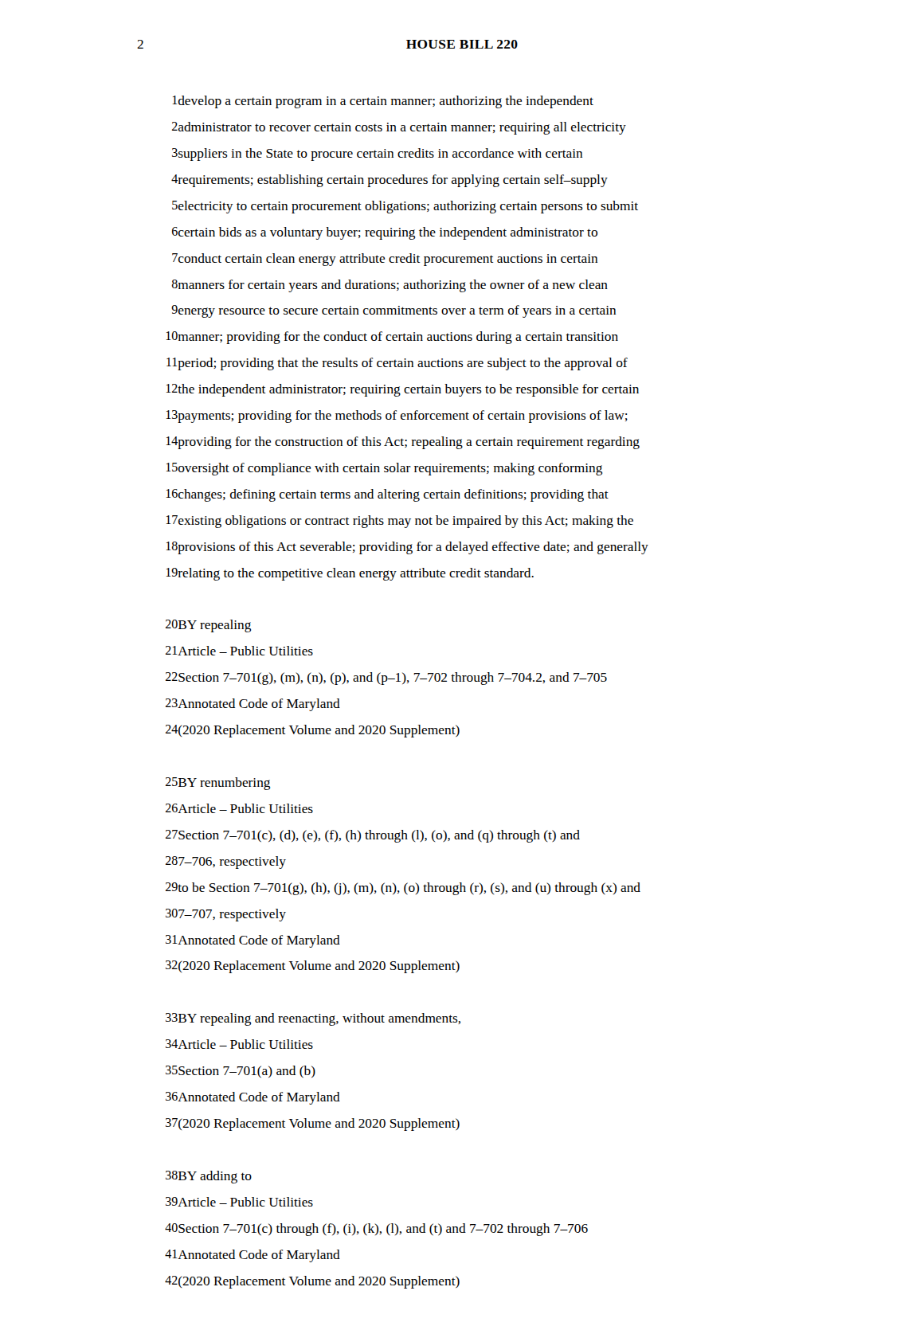2
HOUSE BILL 220
| 1 | develop a certain program in a certain manner; authorizing the independent |
| 2 | administrator to recover certain costs in a certain manner; requiring all electricity |
| 3 | suppliers in the State to procure certain credits in accordance with certain |
| 4 | requirements; establishing certain procedures for applying certain self–supply |
| 5 | electricity to certain procurement obligations; authorizing certain persons to submit |
| 6 | certain bids as a voluntary buyer; requiring the independent administrator to |
| 7 | conduct certain clean energy attribute credit procurement auctions in certain |
| 8 | manners for certain years and durations; authorizing the owner of a new clean |
| 9 | energy resource to secure certain commitments over a term of years in a certain |
| 10 | manner; providing for the conduct of certain auctions during a certain transition |
| 11 | period; providing that the results of certain auctions are subject to the approval of |
| 12 | the independent administrator; requiring certain buyers to be responsible for certain |
| 13 | payments; providing for the methods of enforcement of certain provisions of law; |
| 14 | providing for the construction of this Act; repealing a certain requirement regarding |
| 15 | oversight of compliance with certain solar requirements; making conforming |
| 16 | changes; defining certain terms and altering certain definitions; providing that |
| 17 | existing obligations or contract rights may not be impaired by this Act; making the |
| 18 | provisions of this Act severable; providing for a delayed effective date; and generally |
| 19 | relating to the competitive clean energy attribute credit standard. |
| 20 | BY repealing |
| 21 | Article – Public Utilities |
| 22 | Section 7–701(g), (m), (n), (p), and (p–1), 7–702 through 7–704.2, and 7–705 |
| 23 | Annotated Code of Maryland |
| 24 | (2020 Replacement Volume and 2020 Supplement) |
| 25 | BY renumbering |
| 26 | Article – Public Utilities |
| 27 | Section 7–701(c), (d), (e), (f), (h) through (l), (o), and (q) through (t) and |
| 28 | 7–706, respectively |
| 29 | to be Section 7–701(g), (h), (j), (m), (n), (o) through (r), (s), and (u) through (x) and |
| 30 | 7–707, respectively |
| 31 | Annotated Code of Maryland |
| 32 | (2020 Replacement Volume and 2020 Supplement) |
| 33 | BY repealing and reenacting, without amendments, |
| 34 | Article – Public Utilities |
| 35 | Section 7–701(a) and (b) |
| 36 | Annotated Code of Maryland |
| 37 | (2020 Replacement Volume and 2020 Supplement) |
| 38 | BY adding to |
| 39 | Article – Public Utilities |
| 40 | Section 7–701(c) through (f), (i), (k), (l), and (t) and 7–702 through 7–706 |
| 41 | Annotated Code of Maryland |
| 42 | (2020 Replacement Volume and 2020 Supplement) |